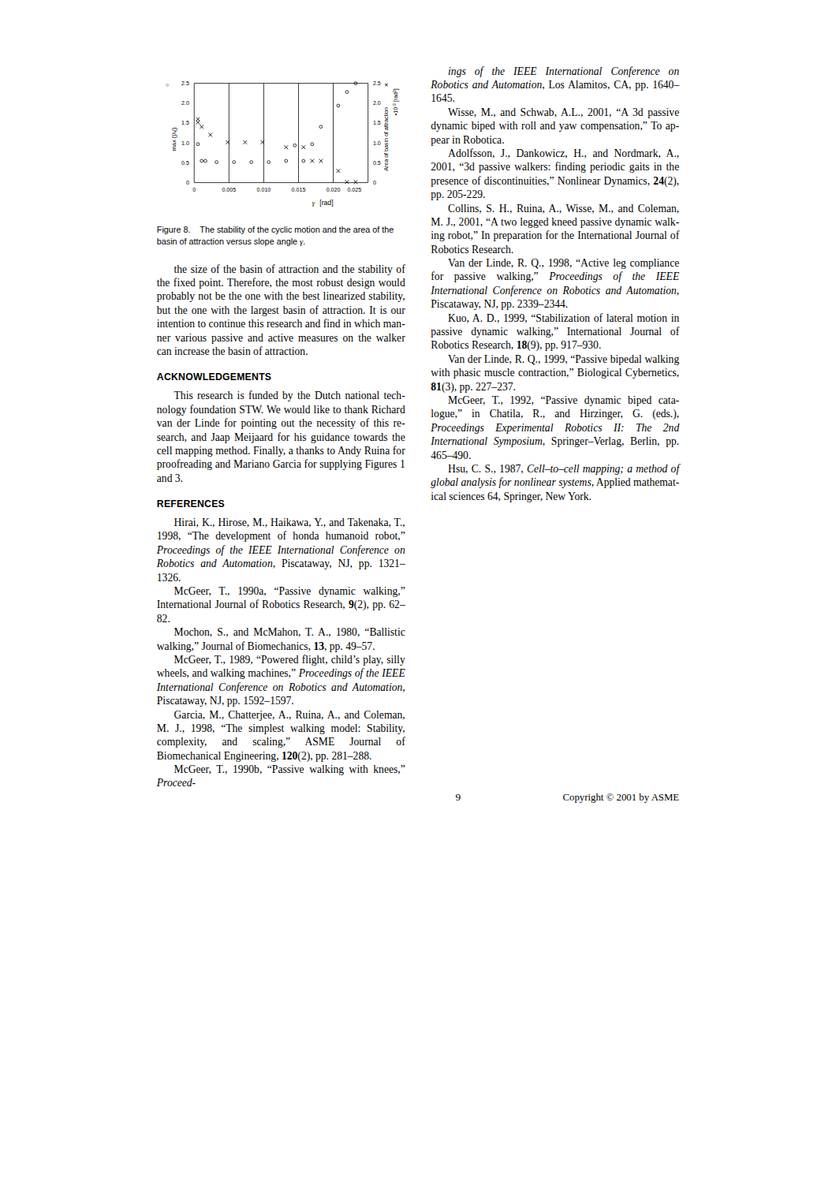2.5 2.0 1.5 1.0 0.5 0 2.5 2.0 1.5 1.0 0.5 0 0 0.005 0.010 0.015 0.020 0.025 γ [rad] max (|λi|) ○ Area of basin of attraction •10-3 [rad2] ✕
Figure 8. The stability of the cyclic motion and the area of the basin of attraction versus slope angle γ.
the size of the basin of attraction and the stability of the fixed point. Therefore, the most robust design would probably not be the one with the best linearized stability, but the one with the largest basin of attraction. It is our intention to continue this research and find in which manner various passive and active measures on the walker can increase the basin of attraction.
ACKNOWLEDGEMENTS
This research is funded by the Dutch national technology foundation STW. We would like to thank Richard van der Linde for pointing out the necessity of this research, and Jaap Meijaard for his guidance towards the cell mapping method. Finally, a thanks to Andy Ruina for proofreading and Mariano Garcia for supplying Figures 1 and 3.
REFERENCES
Hirai, K., Hirose, M., Haikawa, Y., and Takenaka, T., 1998, “The development of honda humanoid robot,” Proceedings of the IEEE International Conference on Robotics and Automation, Piscataway, NJ, pp. 1321–1326.
McGeer, T., 1990a, “Passive dynamic walking,” International Journal of Robotics Research, 9(2), pp. 62–82.
Mochon, S., and McMahon, T. A., 1980, “Ballistic walking,” Journal of Biomechanics, 13, pp. 49–57.
McGeer, T., 1989, “Powered flight, child’s play, silly wheels, and walking machines,” Proceedings of the IEEE International Conference on Robotics and Automation, Piscataway, NJ, pp. 1592–1597.
Garcia, M., Chatterjee, A., Ruina, A., and Coleman, M. J., 1998, “The simplest walking model: Stability, complexity, and scaling,” ASME Journal of Biomechanical Engineering, 120(2), pp. 281–288.
McGeer, T., 1990b, “Passive walking with knees,” Proceed-
ings of the IEEE International Conference on Robotics and Automation, Los Alamitos, CA, pp. 1640–1645.
Wisse, M., and Schwab, A.L., 2001, “A 3d passive dynamic biped with roll and yaw compensation,” To appear in Robotica.
Adolfsson, J., Dankowicz, H., and Nordmark, A., 2001, “3d passive walkers: finding periodic gaits in the presence of discontinuities,” Nonlinear Dynamics, 24(2), pp. 205-229.
Collins, S. H., Ruina, A., Wisse, M., and Coleman, M. J., 2001, “A two legged kneed passive dynamic walking robot,” In preparation for the International Journal of Robotics Research.
Van der Linde, R. Q., 1998, “Active leg compliance for passive walking,” Proceedings of the IEEE International Conference on Robotics and Automation, Piscataway, NJ, pp. 2339–2344.
Kuo, A. D., 1999, “Stabilization of lateral motion in passive dynamic walking,” International Journal of Robotics Research, 18(9), pp. 917–930.
Van der Linde, R. Q., 1999, “Passive bipedal walking with phasic muscle contraction,” Biological Cybernetics, 81(3), pp. 227–237.
McGeer, T., 1992, “Passive dynamic biped catalogue,” in Chatila, R., and Hirzinger, G. (eds.), Proceedings Experimental Robotics II: The 2nd International Symposium, Springer–Verlag, Berlin, pp. 465–490.
Hsu, C. S., 1987, Cell–to–cell mapping; a method of global analysis for nonlinear systems, Applied mathematical sciences 64, Springer, New York.
9 Copyright © 2001 by ASME